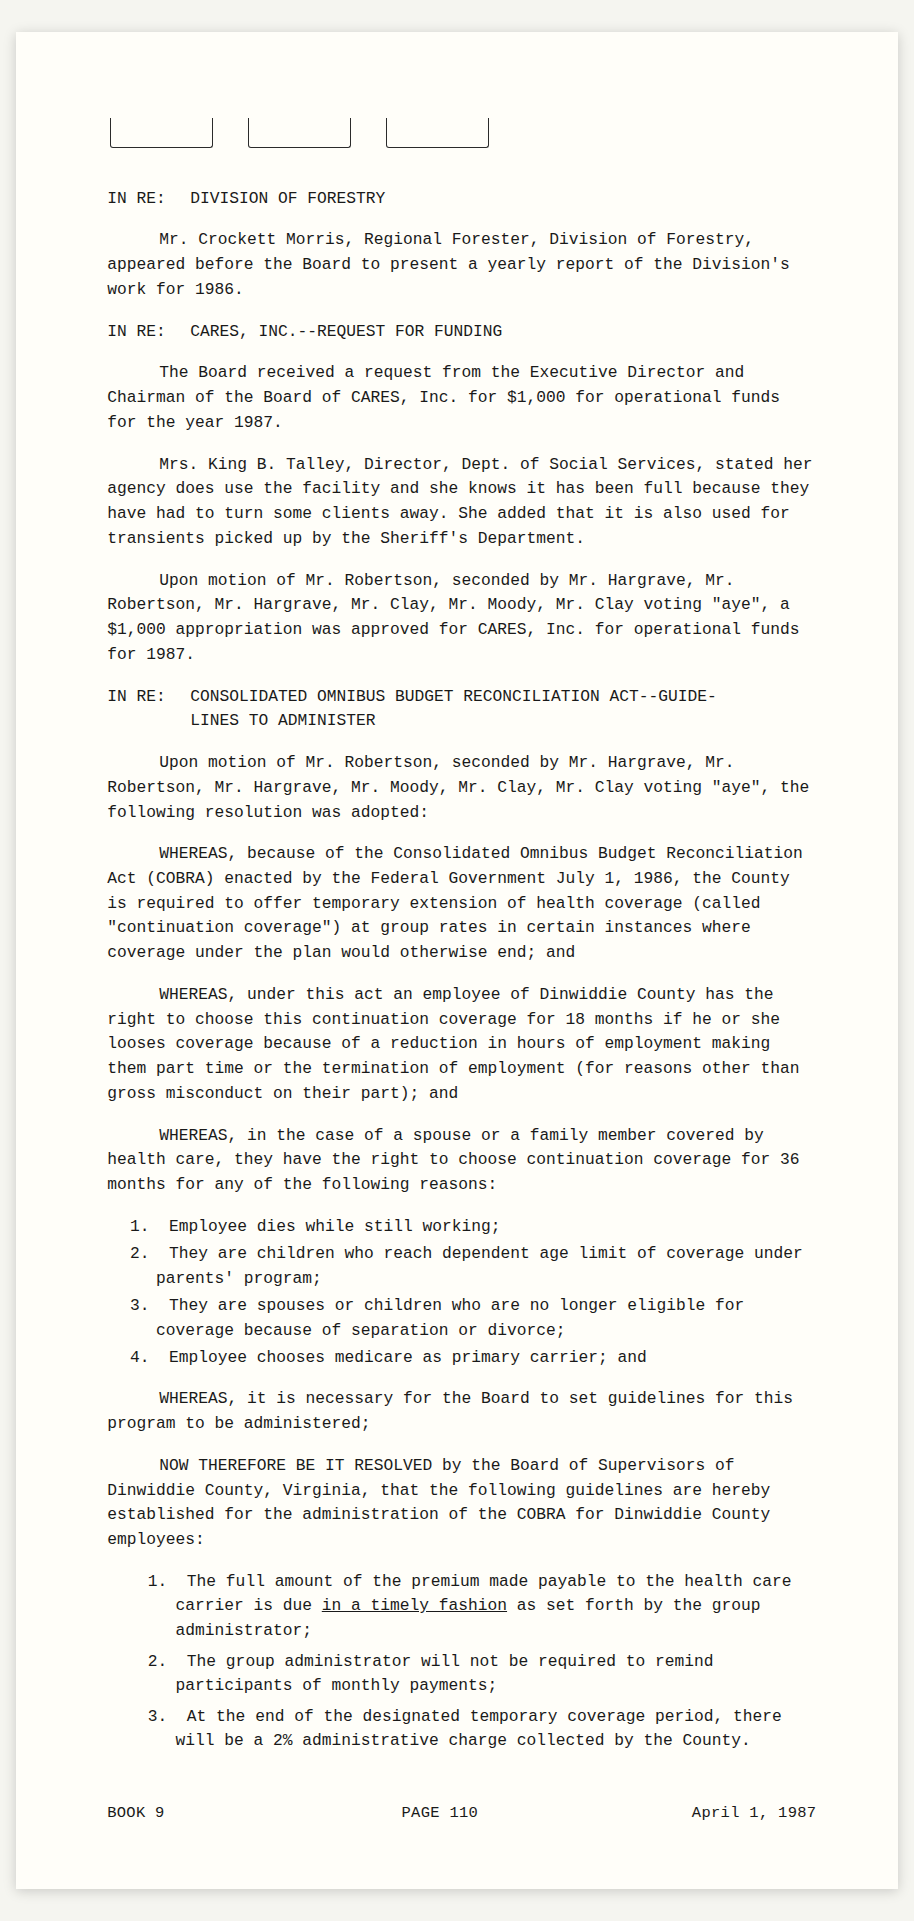IN RE: DIVISION OF FORESTRY
Mr. Crockett Morris, Regional Forester, Division of Forestry, appeared before the Board to present a yearly report of the Division's work for 1986.
IN RE: CARES, INC.--REQUEST FOR FUNDING
The Board received a request from the Executive Director and Chairman of the Board of CARES, Inc. for $1,000 for operational funds for the year 1987.
Mrs. King B. Talley, Director, Dept. of Social Services, stated her agency does use the facility and she knows it has been full because they have had to turn some clients away. She added that it is also used for transients picked up by the Sheriff's Department.
Upon motion of Mr. Robertson, seconded by Mr. Hargrave, Mr. Robertson, Mr. Hargrave, Mr. Clay, Mr. Moody, Mr. Clay voting "aye", a $1,000 appropriation was approved for CARES, Inc. for operational funds for 1987.
IN RE: CONSOLIDATED OMNIBUS BUDGET RECONCILIATION ACT--GUIDE-
LINES TO ADMINISTER
Upon motion of Mr. Robertson, seconded by Mr. Hargrave, Mr. Robertson, Mr. Hargrave, Mr. Moody, Mr. Clay, Mr. Clay voting "aye", the following resolution was adopted:
WHEREAS, because of the Consolidated Omnibus Budget Reconciliation Act (COBRA) enacted by the Federal Government July 1, 1986, the County is required to offer temporary extension of health coverage (called "continuation coverage") at group rates in certain instances where coverage under the plan would otherwise end; and
WHEREAS, under this act an employee of Dinwiddie County has the right to choose this continuation coverage for 18 months if he or she looses coverage because of a reduction in hours of employment making them part time or the termination of employment (for reasons other than gross misconduct on their part); and
WHEREAS, in the case of a spouse or a family member covered by health care, they have the right to choose continuation coverage for 36 months for any of the following reasons:
1. Employee dies while still working;
2. They are children who reach dependent age limit of coverage under parents' program;
3. They are spouses or children who are no longer eligible for coverage because of separation or divorce;
4. Employee chooses medicare as primary carrier; and
WHEREAS, it is necessary for the Board to set guidelines for this program to be administered;
NOW THEREFORE BE IT RESOLVED by the Board of Supervisors of Dinwiddie County, Virginia, that the following guidelines are hereby established for the administration of the COBRA for Dinwiddie County employees:
1. The full amount of the premium made payable to the health care carrier is due in a timely fashion as set forth by the group administrator;
2. The group administrator will not be required to remind participants of monthly payments;
3. At the end of the designated temporary coverage period, there will be a 2% administrative charge collected by the County.
BOOK 9
PAGE 110
April 1, 1987